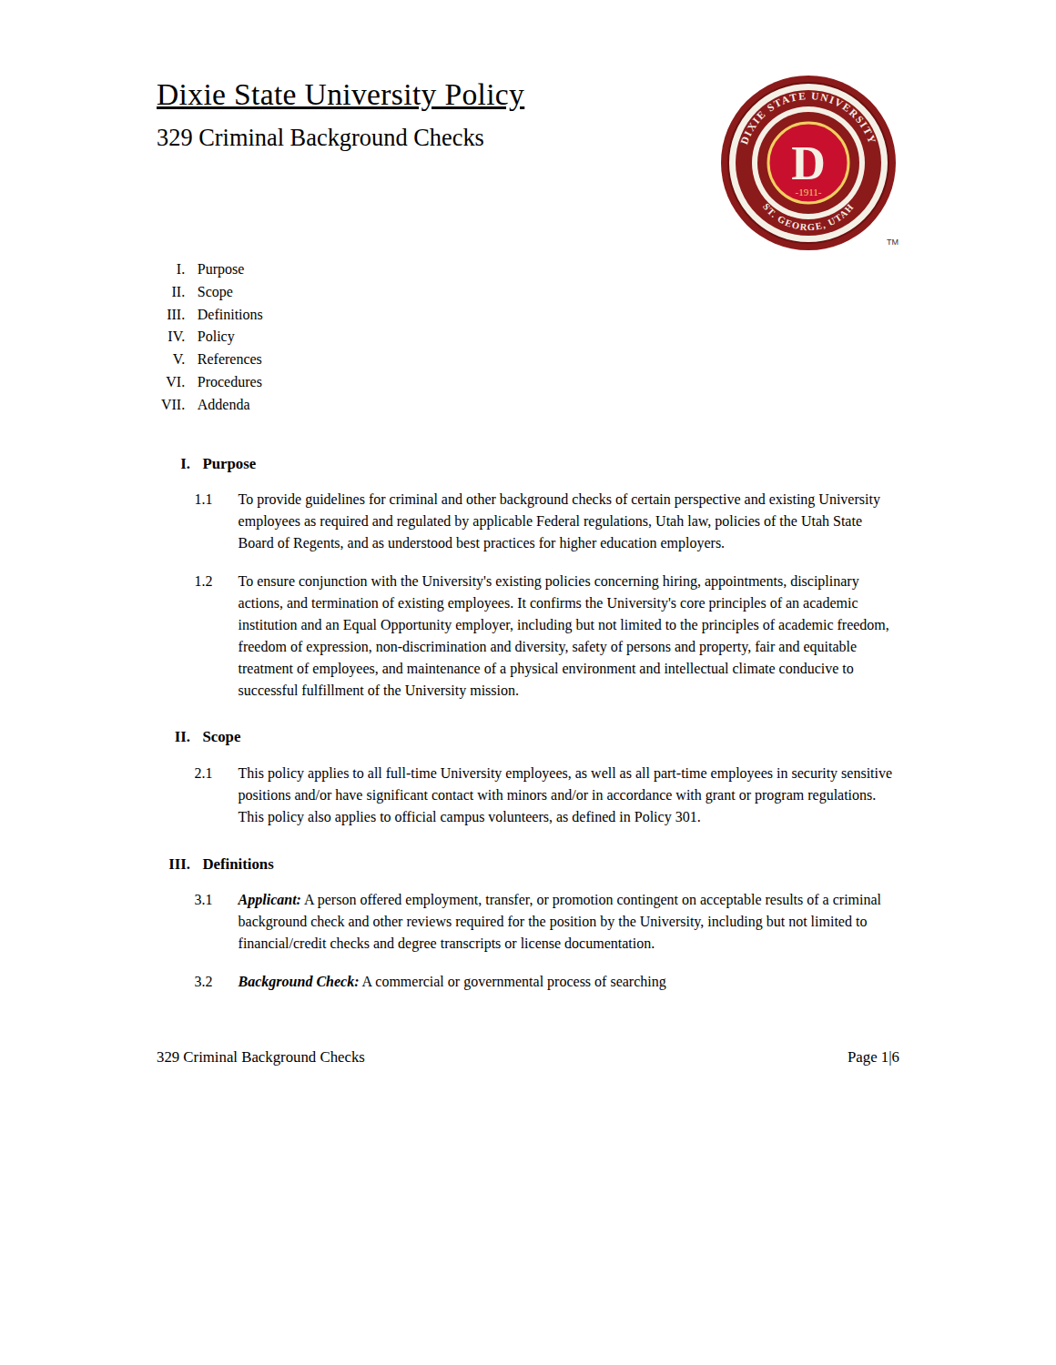D -1911- DIXIE STATE UNIVERSITY ST. GEORGE, UTAH TM
Dixie State University Policy
329 Criminal Background Checks
Purpose
Scope
Definitions
Policy
References
Procedures
Addenda
I. Purpose
1.1
To provide guidelines for criminal and other background checks of certain perspective and existing University employees as required and regulated by applicable Federal regulations, Utah law, policies of the Utah State Board of Regents, and as understood best practices for higher education employers.
1.2
To ensure conjunction with the University's existing policies concerning hiring, appointments, disciplinary actions, and termination of existing employees. It confirms the University's core principles of an academic institution and an Equal Opportunity employer, including but not limited to the principles of academic freedom, freedom of expression, non-discrimination and diversity, safety of persons and property, fair and equitable treatment of employees, and maintenance of a physical environment and intellectual climate conducive to successful fulfillment of the University mission.
II. Scope
2.1
This policy applies to all full-time University employees, as well as all part-time employees in security sensitive positions and/or have significant contact with minors and/or in accordance with grant or program regulations. This policy also applies to official campus volunteers, as defined in Policy 301.
III. Definitions
3.1
Applicant: A person offered employment, transfer, or promotion contingent on acceptable results of a criminal background check and other reviews required for the position by the University, including but not limited to financial/credit checks and degree transcripts or license documentation.
3.2
Background Check: A commercial or governmental process of searching
329 Criminal Background Checks
Page 1|6